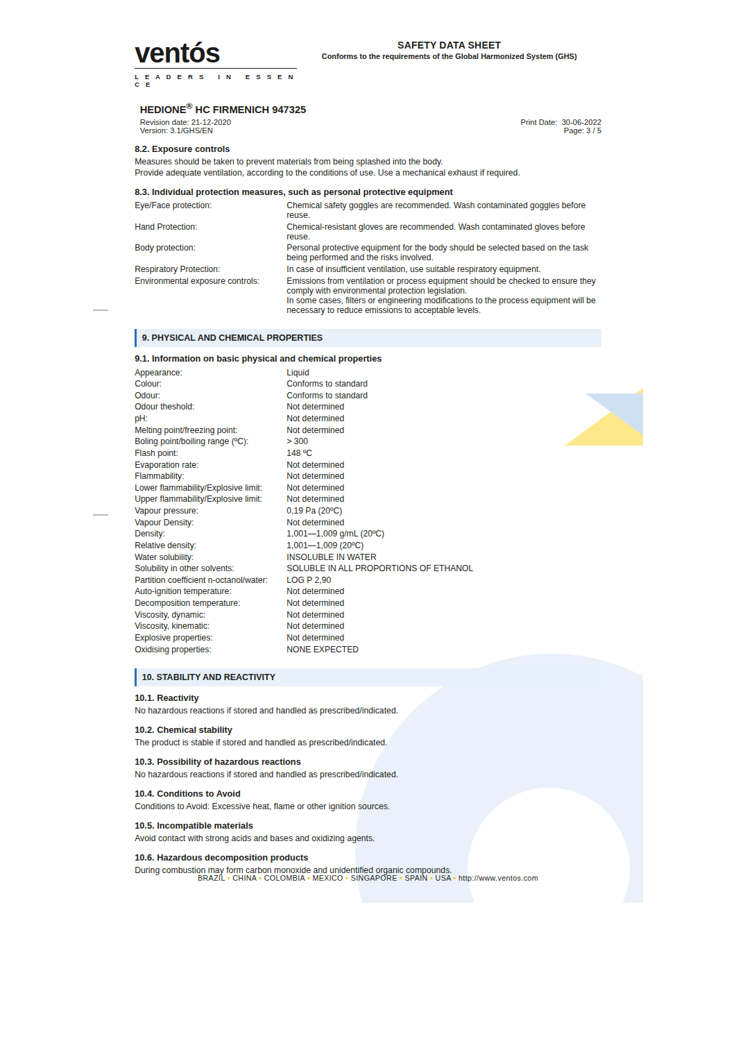ventós
L E A D E R S I N E S S E N C E
SAFETY DATA SHEET
Conforms to the requirements of the Global Harmonized System (GHS)
HEDIONE® HC FIRMENICH 947325
Revision date: 21-12-2020
Version: 3.1/GHS/EN
Print Date: 30-06-2022 Page: 3 / 5
8.2. Exposure controls
Measures should be taken to prevent materials from being splashed into the body.
Provide adequate ventilation, according to the conditions of use. Use a mechanical exhaust if required.
8.3. Individual protection measures, such as personal protective equipment
| Eye/Face protection: | Chemical safety goggles are recommended. Wash contaminated goggles before reuse. |
| Hand Protection: | Chemical-resistant gloves are recommended. Wash contaminated gloves before reuse. |
| Body protection: | Personal protective equipment for the body should be selected based on the task being performed and the risks involved. |
| Respiratory Protection: | In case of insufficient ventilation, use suitable respiratory equipment. |
| Environmental exposure controls: | Emissions from ventilation or process equipment should be checked to ensure they comply with environmental protection legislation. In some cases, filters or engineering modifications to the process equipment will be necessary to reduce emissions to acceptable levels. |
9. PHYSICAL AND CHEMICAL PROPERTIES
9.1. Information on basic physical and chemical properties
| Appearance: | Liquid |
| Colour: | Conforms to standard |
| Odour: | Conforms to standard |
| Odour theshold: | Not determined |
| pH: | Not determined |
| Melting point/freezing point: | Not determined |
| Boling point/boiling range (ºC): | > 300 |
| Flash point: | 148 ºC |
| Evaporation rate: | Not determined |
| Flammability: | Not determined |
| Lower flammability/Explosive limit: | Not determined |
| Upper flammability/Explosive limit: | Not determined |
| Vapour pressure: | 0,19 Pa (20ºC) |
| Vapour Density: | Not determined |
| Density: | 1,001—1,009 g/mL (20ºC) |
| Relative density: | 1,001—1,009 (20ºC) |
| Water solubility: | INSOLUBLE IN WATER |
| Solubility in other solvents: | SOLUBLE IN ALL PROPORTIONS OF ETHANOL |
| Partition coefficient n-octanol/water: | LOG P 2,90 |
| Auto-ignition temperature: | Not determined |
| Decomposition temperature: | Not determined |
| Viscosity, dynamic: | Not determined |
| Viscosity, kinematic: | Not determined |
| Explosive properties: | Not determined |
| Oxidising properties: | NONE EXPECTED |
10. STABILITY AND REACTIVITY
10.1. Reactivity
No hazardous reactions if stored and handled as prescribed/indicated.
10.2. Chemical stability
The product is stable if stored and handled as prescribed/indicated.
10.3. Possibility of hazardous reactions
No hazardous reactions if stored and handled as prescribed/indicated.
10.4. Conditions to Avoid
Conditions to Avoid: Excessive heat, flame or other ignition sources.
10.5. Incompatible materials
Avoid contact with strong acids and bases and oxidizing agents.
10.6. Hazardous decomposition products
During combustion may form carbon monoxide and unidentified organic compounds.
BRAZIL • CHINA • COLOMBIA • MEXICO • SINGAPORE • SPAIN • USA • http://www.ventos.com